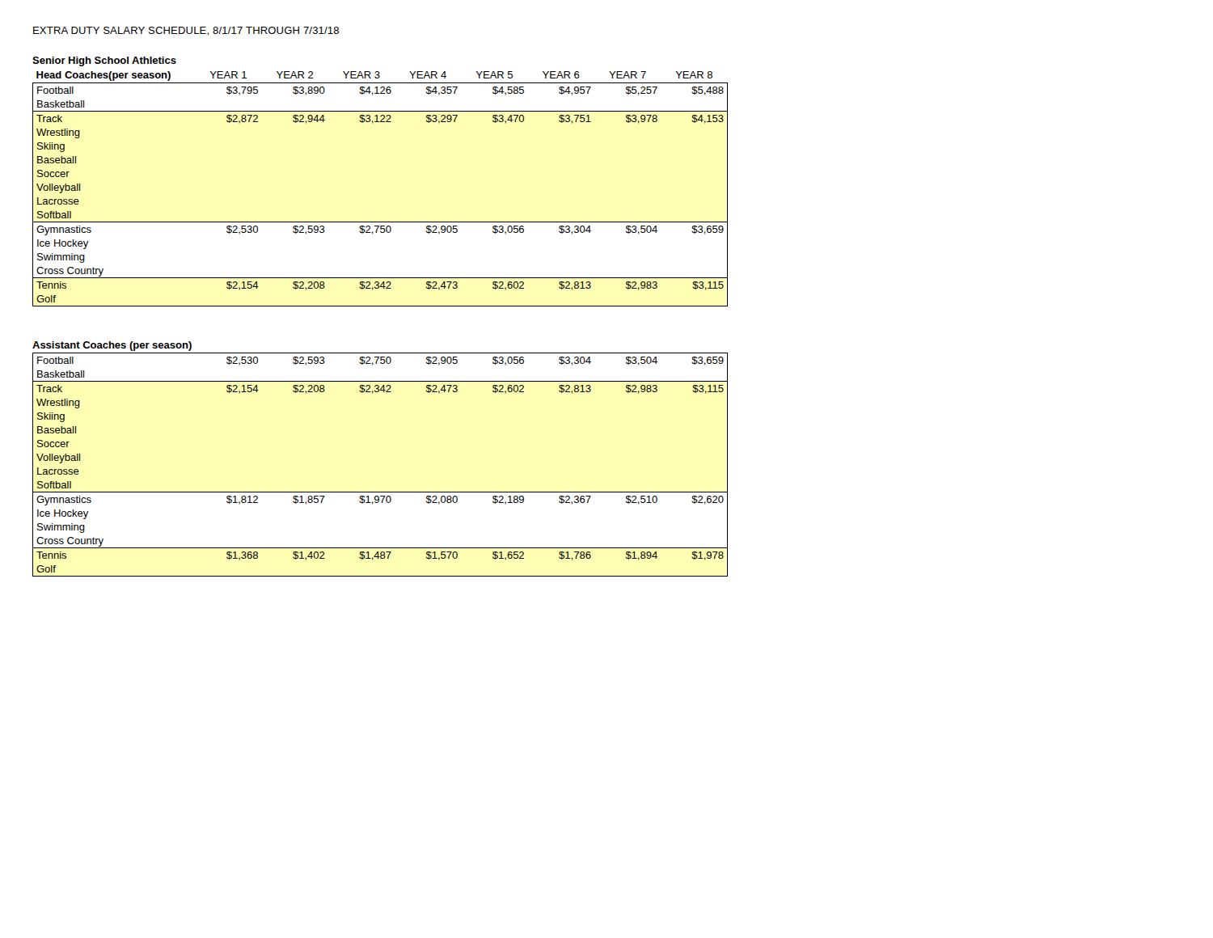EXTRA DUTY SALARY SCHEDULE, 8/1/17 THROUGH 7/31/18
Senior High School Athletics
| Head Coaches(per season) | YEAR 1 | YEAR 2 | YEAR 3 | YEAR 4 | YEAR 5 | YEAR 6 | YEAR 7 | YEAR 8 |
| --- | --- | --- | --- | --- | --- | --- | --- | --- |
| Football | $3,795 | $3,890 | $4,126 | $4,357 | $4,585 | $4,957 | $5,257 | $5,488 |
| Basketball | |
| Track | $2,872 | $2,944 | $3,122 | $3,297 | $3,470 | $3,751 | $3,978 | $4,153 |
| Wrestling | |
| Skiing | |
| Baseball | |
| Soccer | |
| Volleyball | |
| Lacrosse | |
| Softball | |
| Gymnastics | $2,530 | $2,593 | $2,750 | $2,905 | $3,056 | $3,304 | $3,504 | $3,659 |
| Ice Hockey | |
| Swimming | |
| Cross Country | |
| Tennis | $2,154 | $2,208 | $2,342 | $2,473 | $2,602 | $2,813 | $2,983 | $3,115 |
| Golf | |
Assistant Coaches (per season)
| Football | $2,530 | $2,593 | $2,750 | $2,905 | $3,056 | $3,304 | $3,504 | $3,659 |
| Basketball | |
| Track | $2,154 | $2,208 | $2,342 | $2,473 | $2,602 | $2,813 | $2,983 | $3,115 |
| Wrestling | |
| Skiing | |
| Baseball | |
| Soccer | |
| Volleyball | |
| Lacrosse | |
| Softball | |
| Gymnastics | $1,812 | $1,857 | $1,970 | $2,080 | $2,189 | $2,367 | $2,510 | $2,620 |
| Ice Hockey | |
| Swimming | |
| Cross Country | |
| Tennis | $1,368 | $1,402 | $1,487 | $1,570 | $1,652 | $1,786 | $1,894 | $1,978 |
| Golf | |